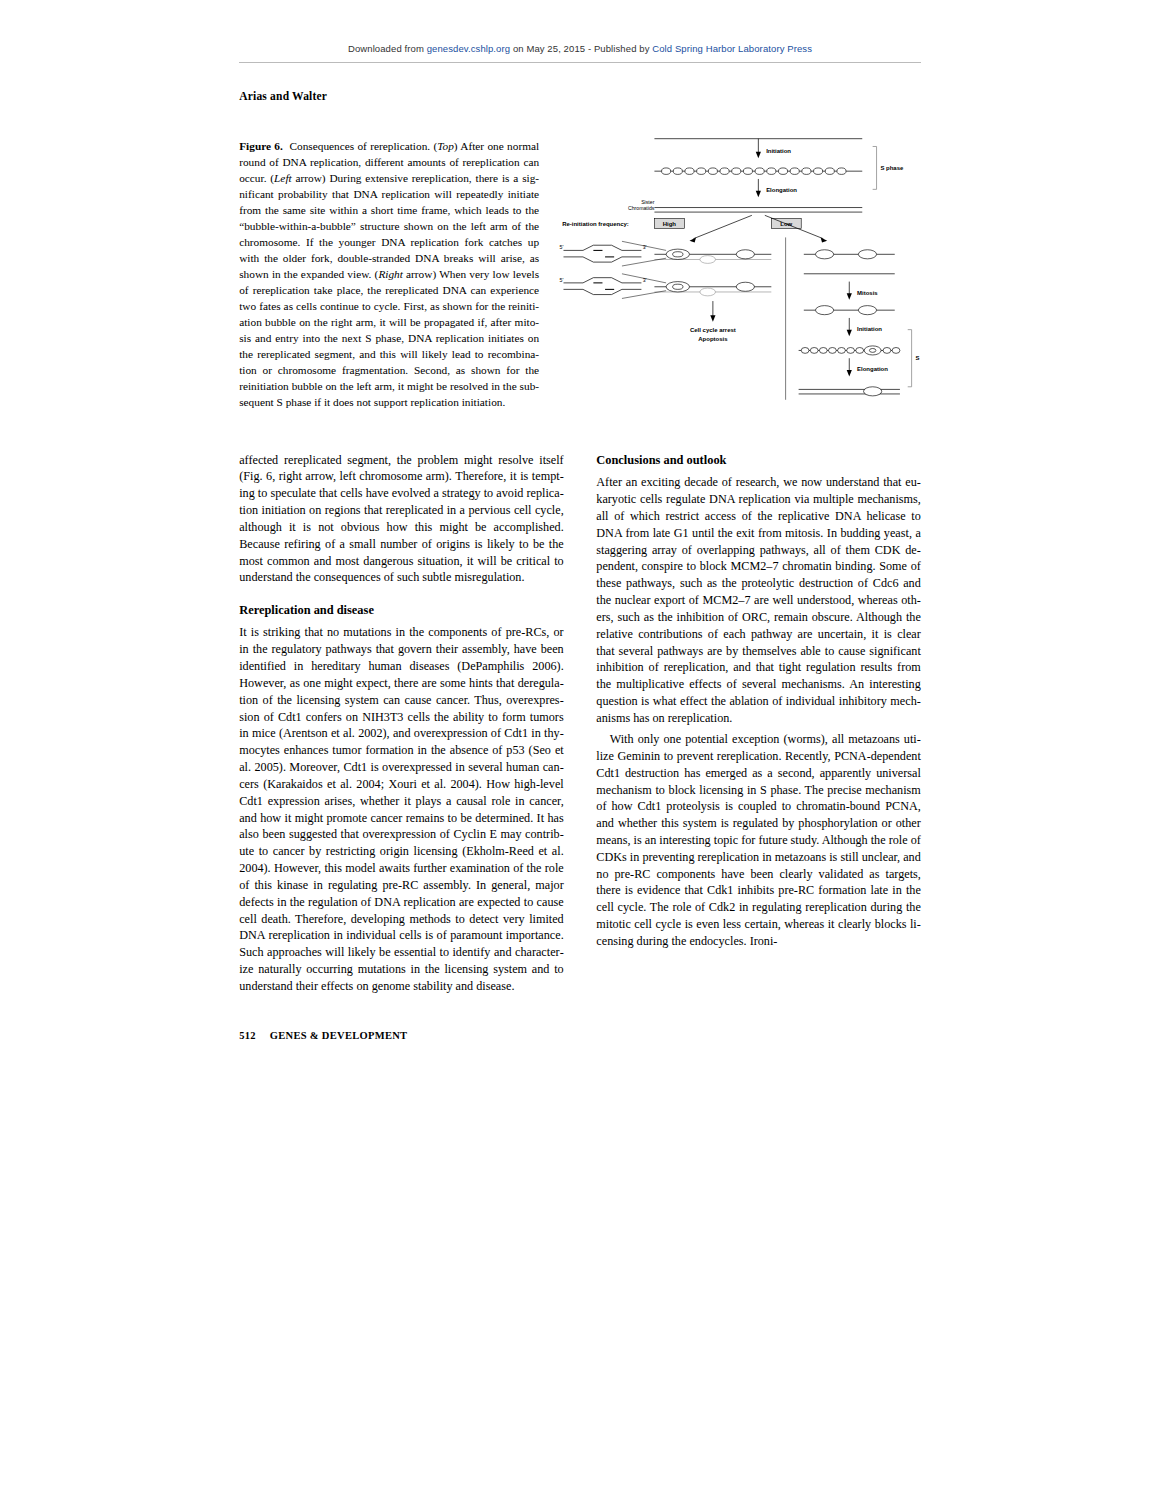Downloaded from genesdev.cshlp.org on May 25, 2015 - Published by Cold Spring Harbor Laboratory Press
Arias and Walter
Figure 6. Consequences of rereplication. (Top) After one normal round of DNA replication, different amounts of rereplication can occur. (Left arrow) During extensive rereplication, there is a significant probability that DNA replication will repeatedly initiate from the same site within a short time frame, which leads to the “bubble-within-a-bubble” structure shown on the left arm of the chromosome. If the younger DNA replication fork catches up with the older fork, double-stranded DNA breaks will arise, as shown in the expanded view. (Right arrow) When very low levels of rereplication take place, the rereplicated DNA can experience two fates as cells continue to cycle. First, as shown for the reinitiation bubble on the right arm, it will be propagated if, after mitosis and entry into the next S phase, DNA replication initiates on the rereplicated segment, and this will likely lead to recombination or chromosome fragmentation. Second, as shown for the reinitiation bubble on the left arm, it might be resolved in the subsequent S phase if it does not support replication initiation.
Initiation S phase Elongation Sister Chromatids Re-initiation frequency: High Low 5' 3' 5' 3' Cell cycle arrest Apoptosis Mitosis Initiation S phase Elongation
affected rereplicated segment, the problem might resolve itself (Fig. 6, right arrow, left chromosome arm). Therefore, it is tempting to speculate that cells have evolved a strategy to avoid replication initiation on regions that rereplicated in a pervious cell cycle, although it is not obvious how this might be accomplished. Because refiring of a small number of origins is likely to be the most common and most dangerous situation, it will be critical to understand the consequences of such subtle misregulation.
Rereplication and disease
It is striking that no mutations in the components of pre-RCs, or in the regulatory pathways that govern their assembly, have been identified in hereditary human diseases (DePamphilis 2006). However, as one might expect, there are some hints that deregulation of the licensing system can cause cancer. Thus, overexpression of Cdt1 confers on NIH3T3 cells the ability to form tumors in mice (Arentson et al. 2002), and overexpression of Cdt1 in thymocytes enhances tumor formation in the absence of p53 (Seo et al. 2005). Moreover, Cdt1 is overexpressed in several human cancers (Karakaidos et al. 2004; Xouri et al. 2004). How high-level Cdt1 expression arises, whether it plays a causal role in cancer, and how it might promote cancer remains to be determined. It has also been suggested that overexpression of Cyclin E may contribute to cancer by restricting origin licensing (Ekholm-Reed et al. 2004). However, this model awaits further examination of the role of this kinase in regulating pre-RC assembly. In general, major defects in the regulation of DNA replication are expected to cause cell death. Therefore, developing methods to detect very limited DNA rereplication in individual cells is of paramount importance. Such approaches will likely be essential to identify and characterize naturally occurring mutations in the licensing system and to understand their effects on genome stability and disease.
Conclusions and outlook
After an exciting decade of research, we now understand that eukaryotic cells regulate DNA replication via multiple mechanisms, all of which restrict access of the replicative DNA helicase to DNA from late G1 until the exit from mitosis. In budding yeast, a staggering array of overlapping pathways, all of them CDK dependent, conspire to block MCM2–7 chromatin binding. Some of these pathways, such as the proteolytic destruction of Cdc6 and the nuclear export of MCM2–7 are well understood, whereas others, such as the inhibition of ORC, remain obscure. Although the relative contributions of each pathway are uncertain, it is clear that several pathways are by themselves able to cause significant inhibition of rereplication, and that tight regulation results from the multiplicative effects of several mechanisms. An interesting question is what effect the ablation of individual inhibitory mechanisms has on rereplication.
With only one potential exception (worms), all metazoans utilize Geminin to prevent rereplication. Recently, PCNA-dependent Cdt1 destruction has emerged as a second, apparently universal mechanism to block licensing in S phase. The precise mechanism of how Cdt1 proteolysis is coupled to chromatin-bound PCNA, and whether this system is regulated by phosphorylation or other means, is an interesting topic for future study. Although the role of CDKs in preventing rereplication in metazoans is still unclear, and no pre-RC components have been clearly validated as targets, there is evidence that Cdk1 inhibits pre-RC formation late in the cell cycle. The role of Cdk2 in regulating rereplication during the mitotic cell cycle is even less certain, whereas it clearly blocks licensing during the endocycles. Ironi-
512 GENES & DEVELOPMENT